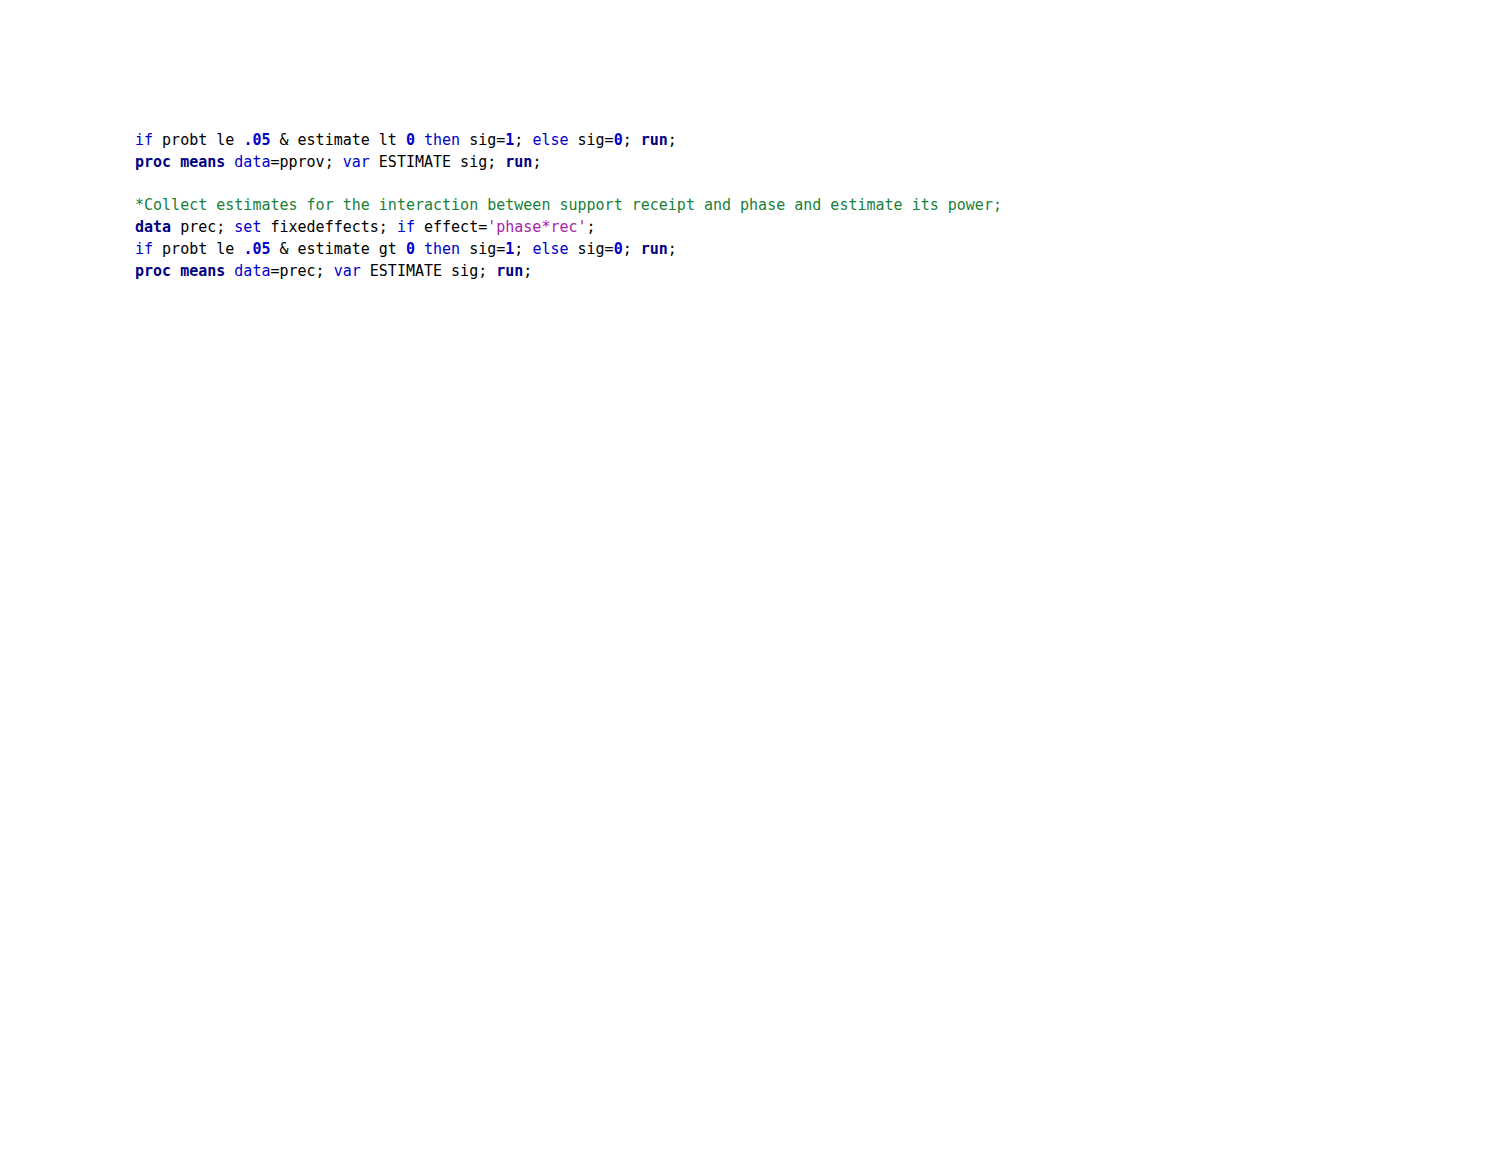if probt le .05 & estimate lt 0 then sig=1; else sig=0; run;
proc means data=pprov; var ESTIMATE sig; run;

*Collect estimates for the interaction between support receipt and phase and estimate its power;
data prec; set fixedeffects; if effect='phase*rec';
if probt le .05 & estimate gt 0 then sig=1; else sig=0; run;
proc means data=prec; var ESTIMATE sig; run;